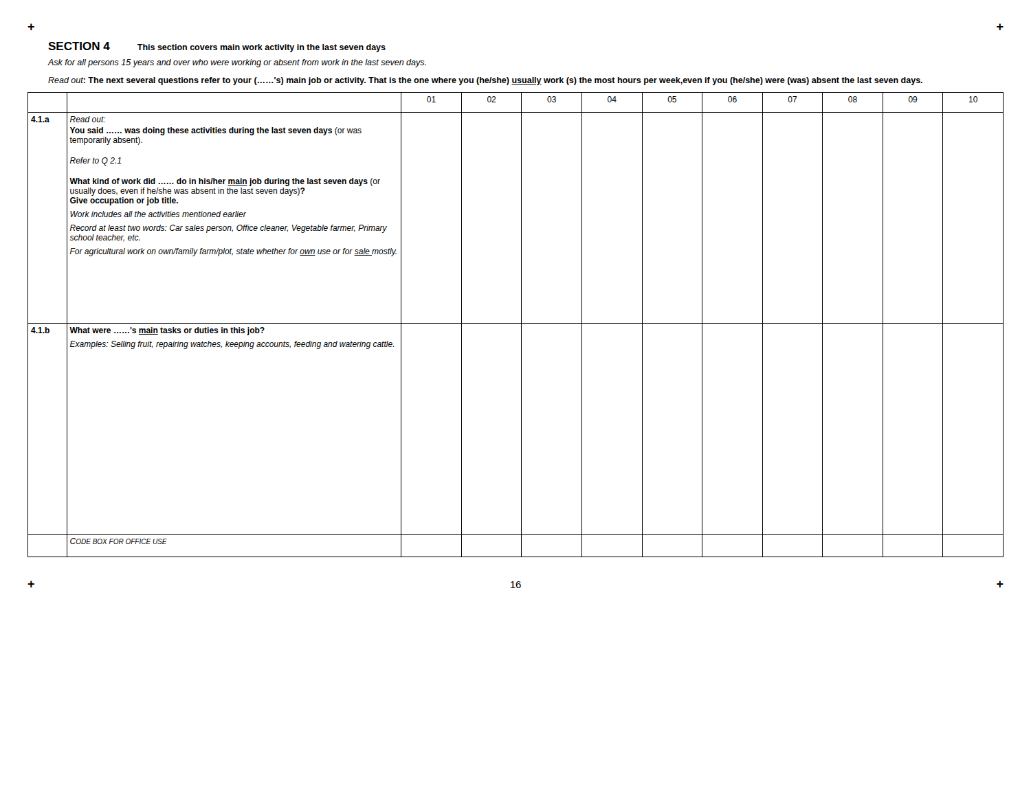+ +
SECTION 4 This section covers main work activity in the last seven days
Ask for all persons 15 years and over who were working or absent from work in the last seven days.
Read out: The next several questions refer to your (……'s) main job or activity. That is the one where you (he/she) usually work (s) the most hours per week,even if you (he/she) were (was) absent the last seven days.
| | | 01 | 02 | 03 | 04 | 05 | 06 | 07 | 08 | 09 | 10 |
| --- | --- | --- | --- | --- | --- | --- | --- | --- | --- | --- | --- |
| 4.1.a | Read out: You said …… was doing these activities during the last seven days (or was temporarily absent). Refer to Q 2.1 What kind of work did …… do in his/her main job during the last seven days (or usually does, even if he/she was absent in the last seven days) ? Give occupation or job title. Work includes all the activities mentioned earlier Record at least two words: Car sales person, Office cleaner, Vegetable farmer, Primary school teacher, etc. For agricultural work on own/family farm/plot, state whether for own use or for sale mostly. | | | | | | | | | | |
| 4.1.b | What were ……'s main tasks or duties in this job? Examples: Selling fruit, repairing watches, keeping accounts, feeding and watering cattle. | | | | | | | | | | |
| | C ODE BOX FOR OFFICE USE | | | | | | | | | | |
+ 16 +